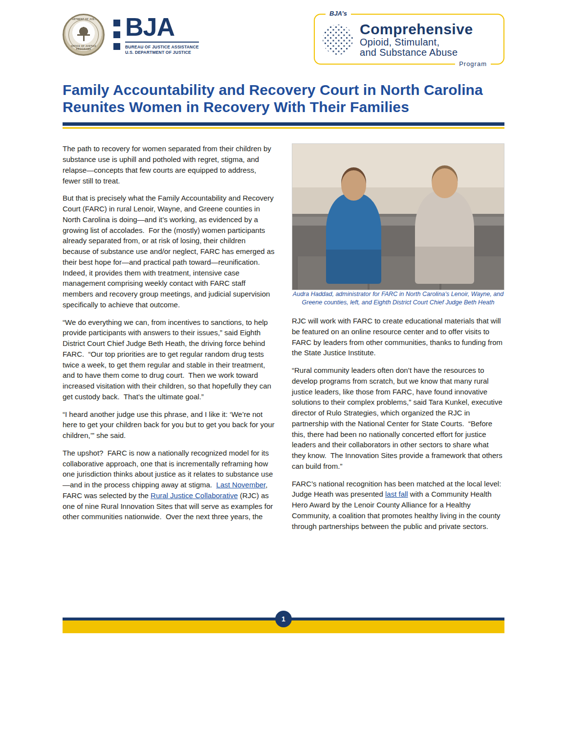Department of Justice Office of Justice Programs
BJA
Bureau of Justice Assistance
U.S. Department of Justice
BJA’s
Comprehensive Opioid, Stimulant, and Substance Abuse
Program
Family Accountability and Recovery Court in North Carolina Reunites Women in Recovery With Their Families
The path to recovery for women separated from their children by substance use is uphill and potholed with regret, stigma, and relapse—concepts that few courts are equipped to address, fewer still to treat.
But that is precisely what the Family Accountability and Recovery Court (FARC) in rural Lenoir, Wayne, and Greene counties in North Carolina is doing—and it’s working, as evidenced by a growing list of accolades. For the (mostly) women participants already separated from, or at risk of losing, their children because of substance use and/or neglect, FARC has emerged as their best hope for—and practical path toward—reunification. Indeed, it provides them with treatment, intensive case management comprising weekly contact with FARC staff members and recovery group meetings, and judicial supervision specifically to achieve that outcome.
“We do everything we can, from incentives to sanctions, to help provide participants with answers to their issues,” said Eighth District Court Chief Judge Beth Heath, the driving force behind FARC. “Our top priorities are to get regular random drug tests twice a week, to get them regular and stable in their treatment, and to have them come to drug court. Then we work toward increased visitation with their children, so that hopefully they can get custody back. That’s the ultimate goal.”
“I heard another judge use this phrase, and I like it: ‘We’re not here to get your children back for you but to get you back for your children,’” she said.
The upshot? FARC is now a nationally recognized model for its collaborative approach, one that is incrementally reframing how one jurisdiction thinks about justice as it relates to substance use—and in the process chipping away at stigma. Last November, FARC was selected by the Rural Justice Collaborative (RJC) as one of nine Rural Innovation Sites that will serve as examples for other communities nationwide. Over the next three years, the
Audra Haddad, administrator for FARC in North Carolina's Lenoir, Wayne, and Greene counties, left, and Eighth District Court Chief Judge Beth Heath
RJC will work with FARC to create educational materials that will be featured on an online resource center and to offer visits to FARC by leaders from other communities, thanks to funding from the State Justice Institute.
“Rural community leaders often don’t have the resources to develop programs from scratch, but we know that many rural justice leaders, like those from FARC, have found innovative solutions to their complex problems,” said Tara Kunkel, executive director of Rulo Strategies, which organized the RJC in partnership with the National Center for State Courts. “Before this, there had been no nationally concerted effort for justice leaders and their collaborators in other sectors to share what they know. The Innovation Sites provide a framework that others can build from.”
FARC’s national recognition has been matched at the local level: Judge Heath was presented last fall with a Community Health Hero Award by the Lenoir County Alliance for a Healthy Community, a coalition that promotes healthy living in the county through partnerships between the public and private sectors.
1